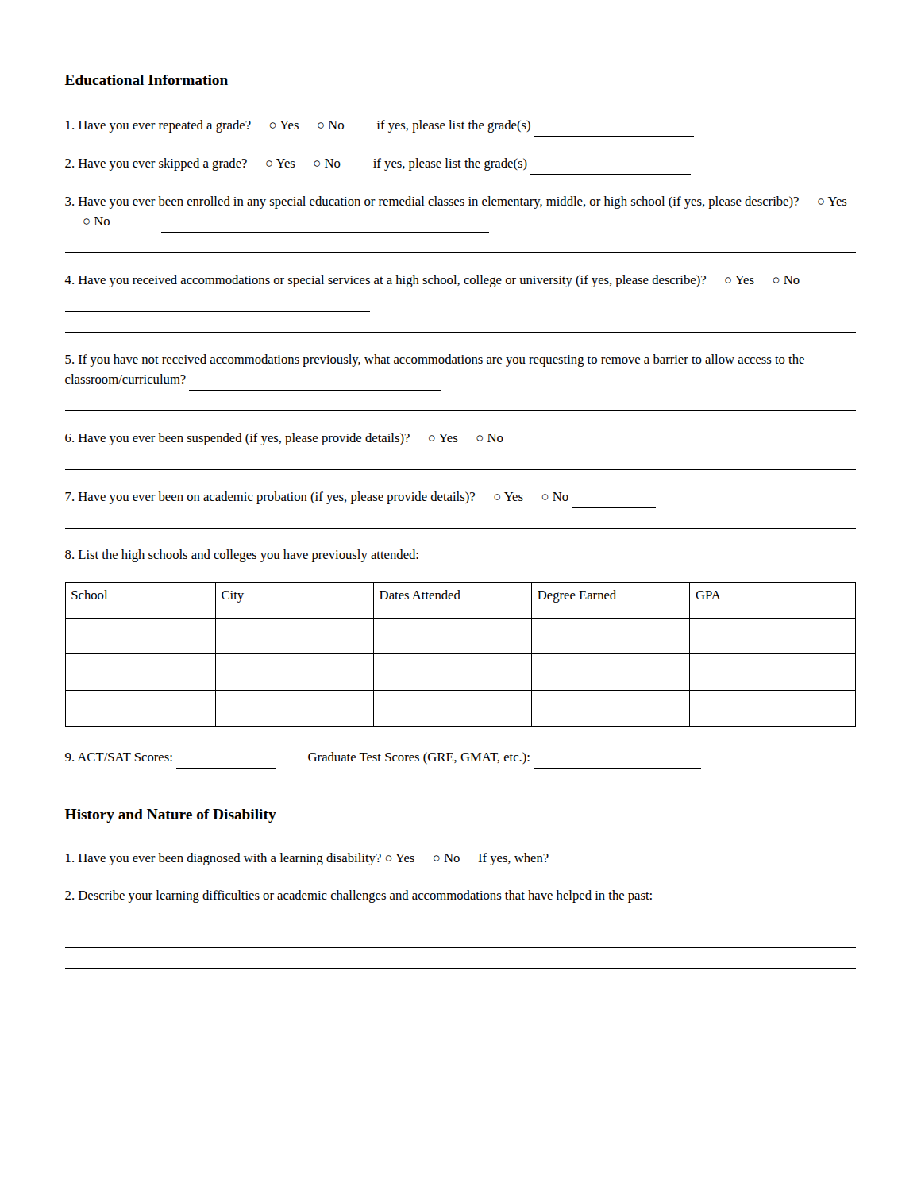Educational Information
1. Have you ever repeated a grade? ○ Yes ○ No if yes, please list the grade(s)
2. Have you ever skipped a grade? ○ Yes ○ No if yes, please list the grade(s)
3. Have you ever been enrolled in any special education or remedial classes in elementary, middle, or high school (if yes, please describe)? ○ Yes ○ No
4. Have you received accommodations or special services at a high school, college or university (if yes, please describe)? ○ Yes ○ No
5. If you have not received accommodations previously, what accommodations are you requesting to remove a barrier to allow access to the classroom/curriculum?
6. Have you ever been suspended (if yes, please provide details)? ○ Yes ○ No
7. Have you ever been on academic probation (if yes, please provide details)? ○ Yes ○ No
8. List the high schools and colleges you have previously attended:
| School | City | Dates Attended | Degree Earned | GPA |
| --- | --- | --- | --- | --- |
9. ACT/SAT Scores: Graduate Test Scores (GRE, GMAT, etc.):
History and Nature of Disability
1. Have you ever been diagnosed with a learning disability? ○ Yes ○ No If yes, when?
2. Describe your learning difficulties or academic challenges and accommodations that have helped in the past: